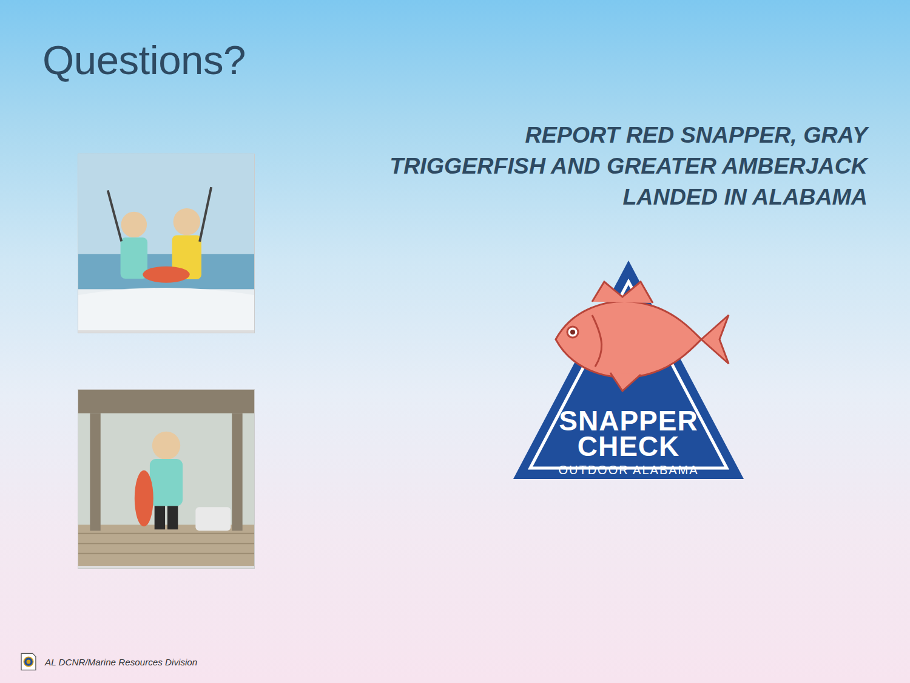Questions?
REPORT RED SNAPPER, GRAY TRIGGERFISH AND GREATER AMBERJACK LANDED IN ALABAMA
SNAPPER CHECK OUTDOOR ALABAMA
AL DCNR/Marine Resources Division